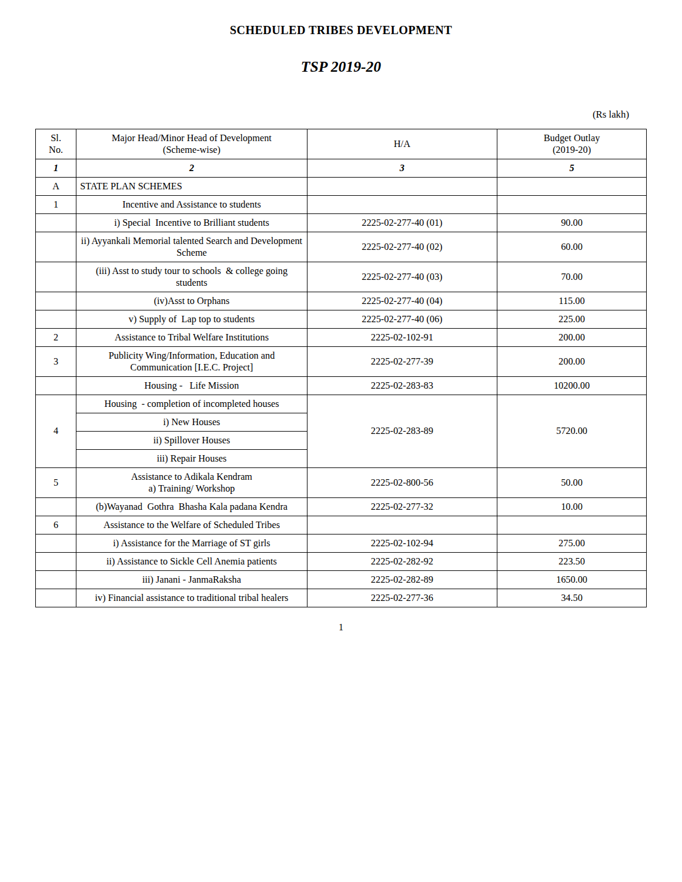SCHEDULED TRIBES DEVELOPMENT
TSP 2019-20
(Rs lakh)
| Sl. No. | Major Head/Minor Head of Development (Scheme-wise) | H/A | Budget Outlay (2019-20) |
| --- | --- | --- | --- |
| 1 | 2 | 3 | 5 |
| A | STATE PLAN SCHEMES | | |
| 1 | Incentive and Assistance to students | | |
| | i) Special Incentive to Brilliant students | 2225-02-277-40 (01) | 90.00 |
| | ii) Ayyankali Memorial talented Search and Development Scheme | 2225-02-277-40 (02) | 60.00 |
| | (iii) Asst to study tour to schools & college going students | 2225-02-277-40 (03) | 70.00 |
| | (iv)Asst to Orphans | 2225-02-277-40 (04) | 115.00 |
| | v) Supply of Lap top to students | 2225-02-277-40 (06) | 225.00 |
| 2 | Assistance to Tribal Welfare Institutions | 2225-02-102-91 | 200.00 |
| 3 | Publicity Wing/Information, Education and Communication [I.E.C. Project] | 2225-02-277-39 | 200.00 |
| | Housing - Life Mission | 2225-02-283-83 | 10200.00 |
| 4 | Housing - completion of incompleted houses | 2225-02-283-89 | 5720.00 |
| i) New Houses |
| ii) Spillover Houses |
| iii) Repair Houses |
| 5 | Assistance to Adikala Kendram a) Training/ Workshop | 2225-02-800-56 | 50.00 |
| | (b)Wayanad Gothra Bhasha Kala padana Kendra | 2225-02-277-32 | 10.00 |
| 6 | Assistance to the Welfare of Scheduled Tribes | | |
| | i) Assistance for the Marriage of ST girls | 2225-02-102-94 | 275.00 |
| | ii) Assistance to Sickle Cell Anemia patients | 2225-02-282-92 | 223.50 |
| | iii) Janani - JanmaRaksha | 2225-02-282-89 | 1650.00 |
| | iv) Financial assistance to traditional tribal healers | 2225-02-277-36 | 34.50 |
1